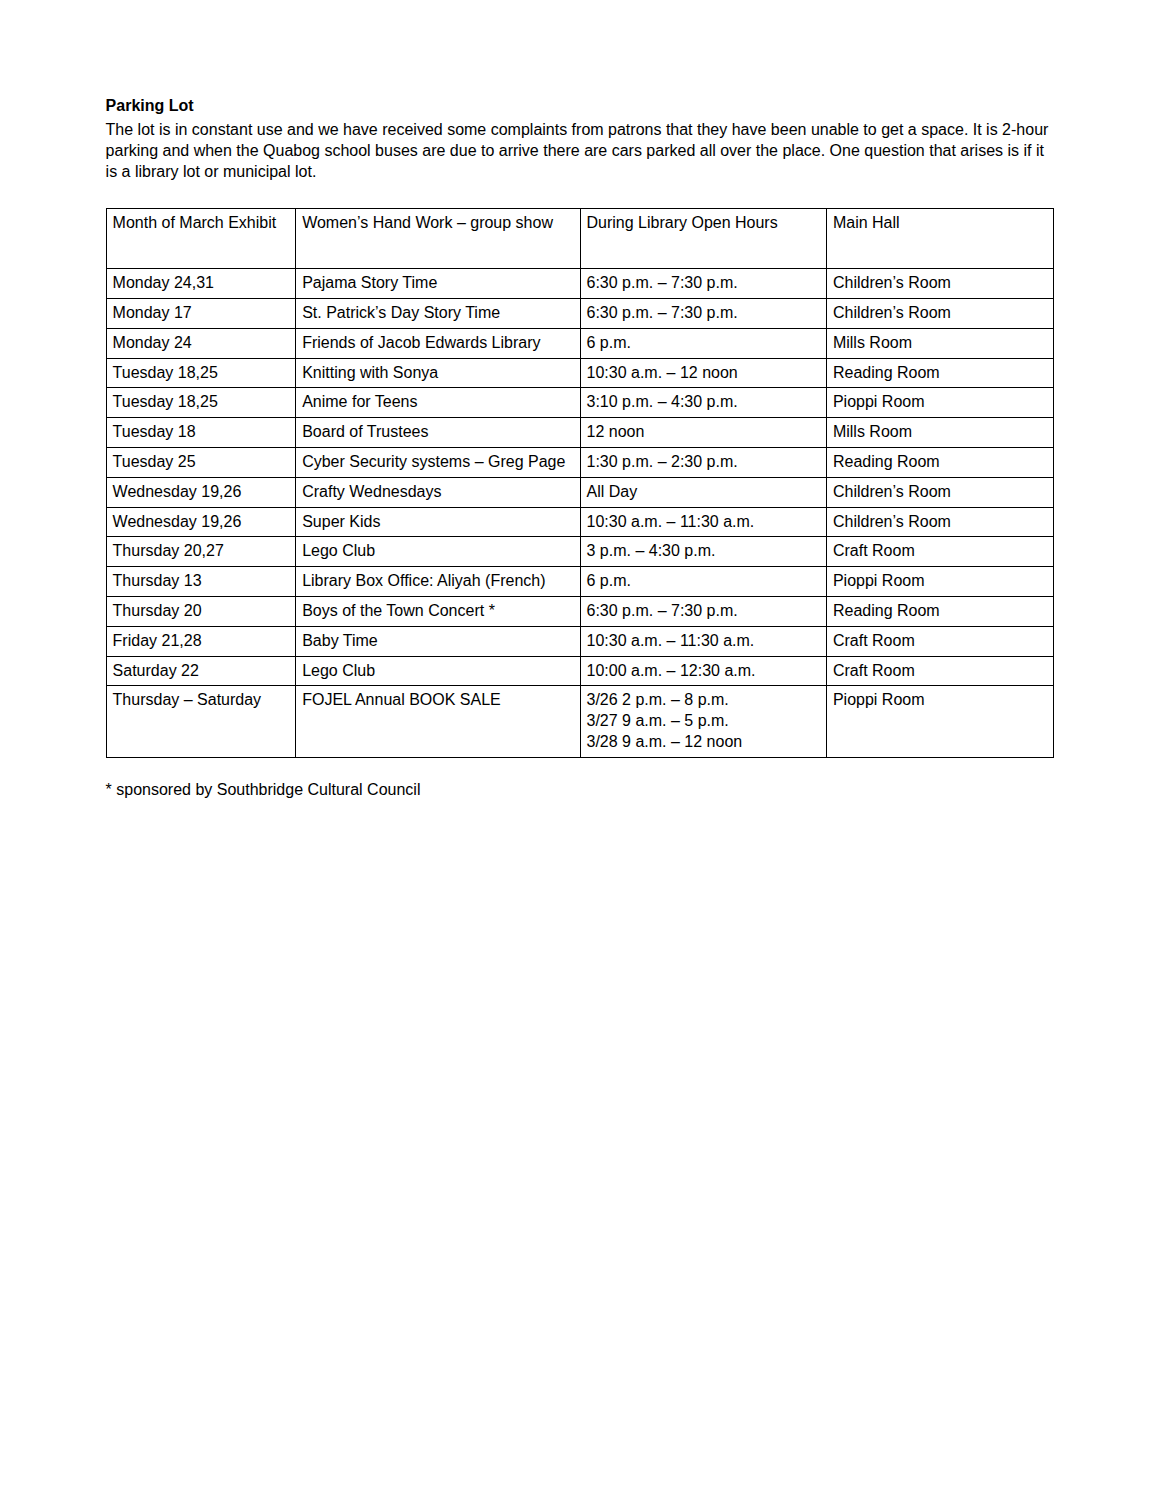Parking Lot
The lot is in constant use and we have received some complaints from patrons that they have been unable to get a space. It is 2-hour parking and when the Quabog school buses are due to arrive there are cars parked all over the place. One question that arises is if it is a library lot or municipal lot.
| Month of March Exhibit | Women’s Hand Work – group show | During Library Open Hours | Main Hall |
| Monday 24,31 | Pajama Story Time | 6:30 p.m. – 7:30 p.m. | Children’s Room |
| Monday 17 | St. Patrick’s Day Story Time | 6:30 p.m. – 7:30 p.m. | Children’s Room |
| Monday 24 | Friends of Jacob Edwards Library | 6 p.m. | Mills Room |
| Tuesday 18,25 | Knitting with Sonya | 10:30 a.m. – 12 noon | Reading Room |
| Tuesday 18,25 | Anime for Teens | 3:10 p.m. – 4:30 p.m. | Pioppi Room |
| Tuesday 18 | Board of Trustees | 12 noon | Mills Room |
| Tuesday 25 | Cyber Security systems – Greg Page | 1:30 p.m. – 2:30 p.m. | Reading Room |
| Wednesday 19,26 | Crafty Wednesdays | All Day | Children’s Room |
| Wednesday 19,26 | Super Kids | 10:30 a.m. – 11:30 a.m. | Children’s Room |
| Thursday 20,27 | Lego Club | 3 p.m. – 4:30 p.m. | Craft Room |
| Thursday 13 | Library Box Office: Aliyah (French) | 6 p.m. | Pioppi Room |
| Thursday 20 | Boys of the Town Concert * | 6:30 p.m. – 7:30 p.m. | Reading Room |
| Friday 21,28 | Baby Time | 10:30 a.m. – 11:30 a.m. | Craft Room |
| Saturday 22 | Lego Club | 10:00 a.m. – 12:30 a.m. | Craft Room |
| Thursday – Saturday | FOJEL Annual BOOK SALE | 3/26 2 p.m. – 8 p.m. 3/27 9 a.m. – 5 p.m. 3/28 9 a.m. – 12 noon | Pioppi Room |
* sponsored by Southbridge Cultural Council